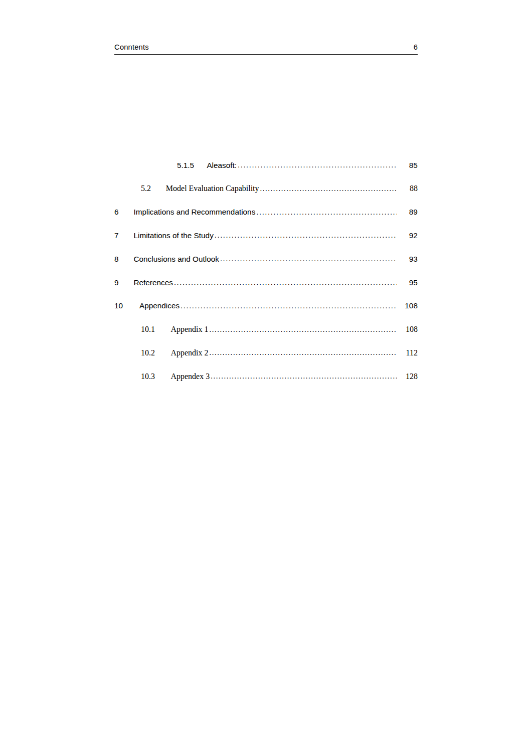Conntents 6
5.1.5 Aleasoft: 85
5.2 Model Evaluation Capability 88
6 Implications and Recommendations 89
7 Limitations of the Study 92
8 Conclusions and Outlook 93
9 References 95
10 Appendices 108
10.1 Appendix 1 108
10.2 Appendix 2 112
10.3 Appendex 3 128